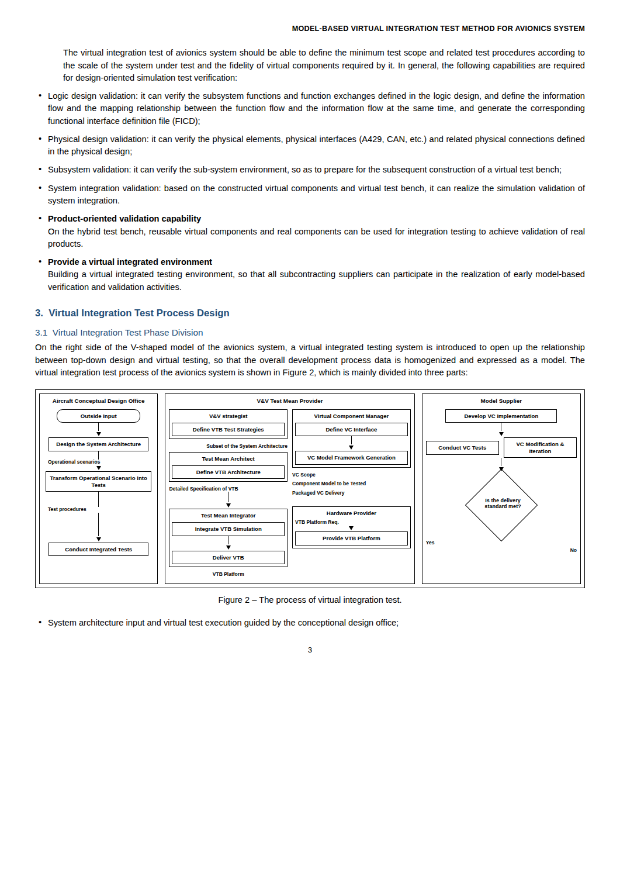MODEL-BASED VIRTUAL INTEGRATION TEST METHOD FOR AVIONICS SYSTEM
The virtual integration test of avionics system should be able to define the minimum test scope and related test procedures according to the scale of the system under test and the fidelity of virtual components required by it. In general, the following capabilities are required for design-oriented simulation test verification:
Logic design validation: it can verify the subsystem functions and function exchanges defined in the logic design, and define the information flow and the mapping relationship between the function flow and the information flow at the same time, and generate the corresponding functional interface definition file (FICD);
Physical design validation: it can verify the physical elements, physical interfaces (A429, CAN, etc.) and related physical connections defined in the physical design;
Subsystem validation: it can verify the sub-system environment, so as to prepare for the subsequent construction of a virtual test bench;
System integration validation: based on the constructed virtual components and virtual test bench, it can realize the simulation validation of system integration.
Product-oriented validation capability
On the hybrid test bench, reusable virtual components and real components can be used for integration testing to achieve validation of real products.
Provide a virtual integrated environment
Building a virtual integrated testing environment, so that all subcontracting suppliers can participate in the realization of early model-based verification and validation activities.
3. Virtual Integration Test Process Design
3.1 Virtual Integration Test Phase Division
On the right side of the V-shaped model of the avionics system, a virtual integrated testing system is introduced to open up the relationship between top-down design and virtual testing, so that the overall development process data is homogenized and expressed as a model. The virtual integration test process of the avionics system is shown in Figure 2, which is mainly divided into three parts:
Aircraft Conceptual Design Office
Outside Input
Design the System Architecture
Operational scenarios
Transform Operational Scenario into Tests
Test procedures
Conduct Integrated Tests
V&V Test Mean Provider
V&V strategist
Define VTB Test Strategies
Subset of the System Architecture
Test Mean Architect
Define VTB Architecture
Detailed Specification of VTB
Test Mean Integrator
Integrate VTB Simulation
Deliver VTB
VTB Platform
Virtual Component Manager
Define VC Interface
VC Model Framework Generation
VC Scope
Component Model to be Tested
Packaged VC Delivery
Hardware Provider
VTB Platform Req.
Provide VTB Platform
Model Supplier
Develop VC Implementation
Conduct VC Tests
VC Modification & Iteration
Is the delivery standard met?
Yes
No
Figure 2 – The process of virtual integration test.
System architecture input and virtual test execution guided by the conceptional design office;
3